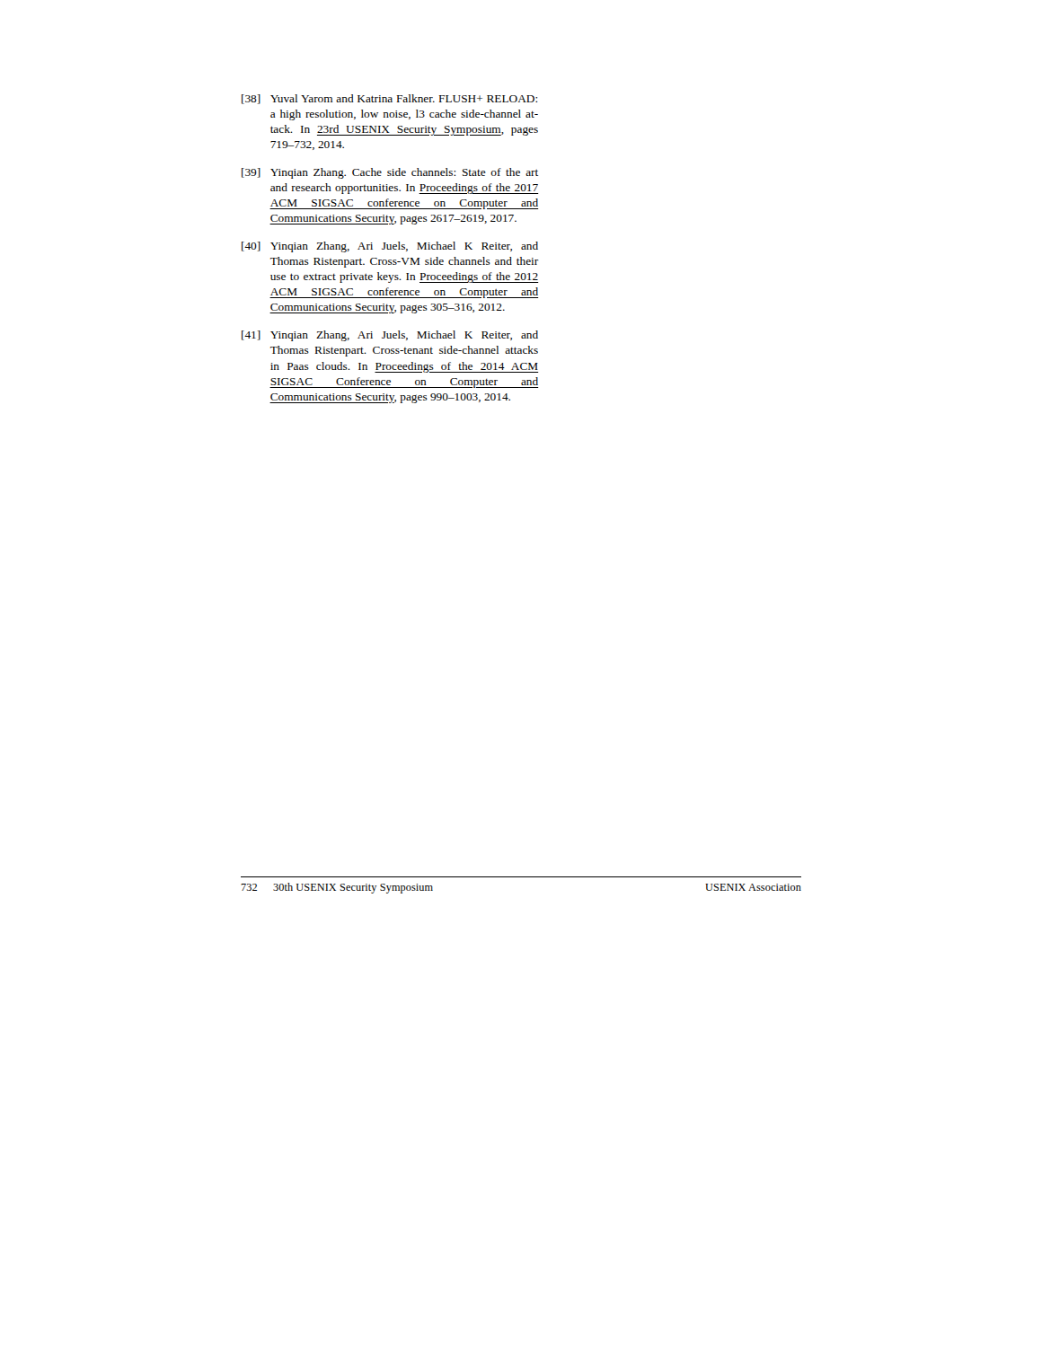[38]
Yuval Yarom and Katrina Falkner. FLUSH+ RELOAD: a high resolution, low noise, l3 cache side-channel attack. In 23rd USENIX Security Symposium, pages 719–732, 2014.
[39]
Yinqian Zhang. Cache side channels: State of the art and research opportunities. In Proceedings of the 2017 ACM SIGSAC conference on Computer and Communications Security, pages 2617–2619, 2017.
[40]
Yinqian Zhang, Ari Juels, Michael K Reiter, and Thomas Ristenpart. Cross-VM side channels and their use to extract private keys. In Proceedings of the 2012 ACM SIGSAC conference on Computer and Communications Security, pages 305–316, 2012.
[41]
Yinqian Zhang, Ari Juels, Michael K Reiter, and Thomas Ristenpart. Cross-tenant side-channel attacks in Paas clouds. In Proceedings of the 2014 ACM SIGSAC Conference on Computer and Communications Security, pages 990–1003, 2014.
73230th USENIX Security Symposium
USENIX Association